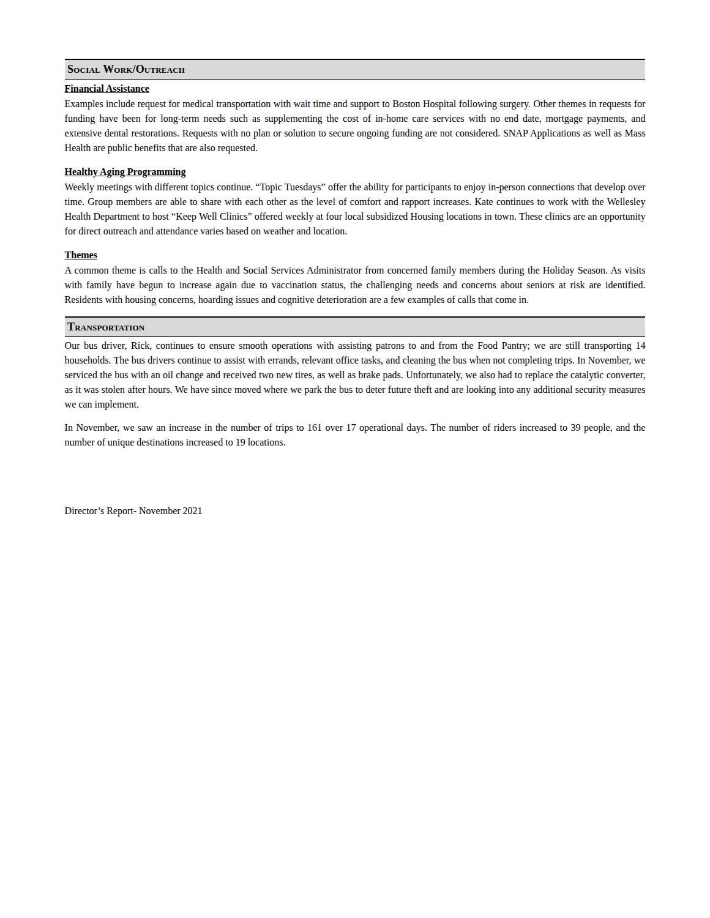Social Work/Outreach
Financial Assistance
Examples include request for medical transportation with wait time and support to Boston Hospital following surgery. Other themes in requests for funding have been for long-term needs such as supplementing the cost of in-home care services with no end date, mortgage payments, and extensive dental restorations. Requests with no plan or solution to secure ongoing funding are not considered. SNAP Applications as well as Mass Health are public benefits that are also requested.
Healthy Aging Programming
Weekly meetings with different topics continue. “Topic Tuesdays” offer the ability for participants to enjoy in-person connections that develop over time. Group members are able to share with each other as the level of comfort and rapport increases. Kate continues to work with the Wellesley Health Department to host “Keep Well Clinics” offered weekly at four local subsidized Housing locations in town. These clinics are an opportunity for direct outreach and attendance varies based on weather and location.
Themes
A common theme is calls to the Health and Social Services Administrator from concerned family members during the Holiday Season. As visits with family have begun to increase again due to vaccination status, the challenging needs and concerns about seniors at risk are identified. Residents with housing concerns, hoarding issues and cognitive deterioration are a few examples of calls that come in.
Transportation
Our bus driver, Rick, continues to ensure smooth operations with assisting patrons to and from the Food Pantry; we are still transporting 14 households. The bus drivers continue to assist with errands, relevant office tasks, and cleaning the bus when not completing trips. In November, we serviced the bus with an oil change and received two new tires, as well as brake pads. Unfortunately, we also had to replace the catalytic converter, as it was stolen after hours. We have since moved where we park the bus to deter future theft and are looking into any additional security measures we can implement.
In November, we saw an increase in the number of trips to 161 over 17 operational days. The number of riders increased to 39 people, and the number of unique destinations increased to 19 locations.
Director’s Report- November 2021